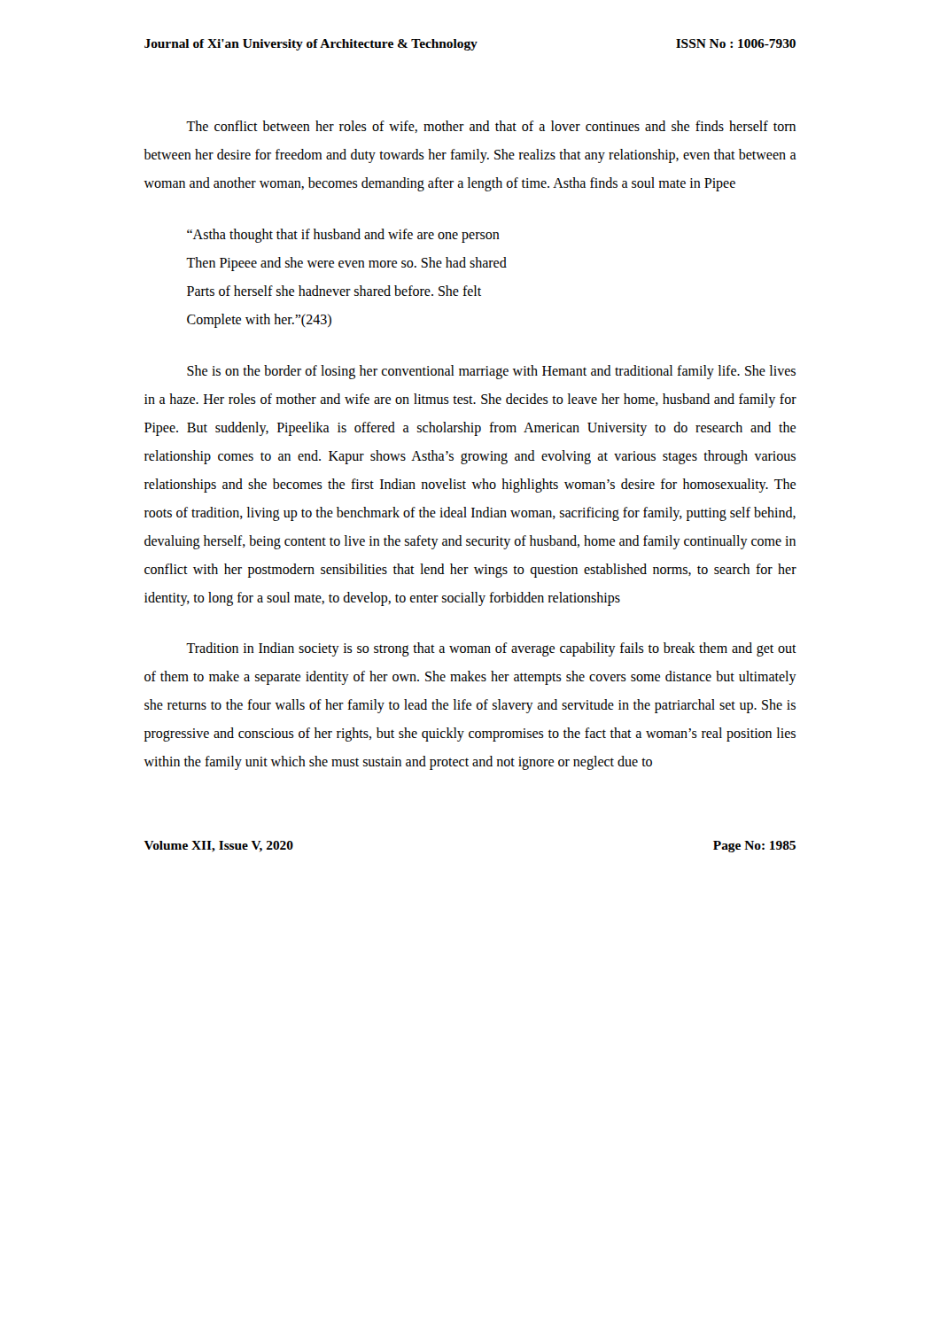Journal of Xi'an University of Architecture & Technology ISSN No : 1006-7930
The conflict between her roles of wife, mother and that of a lover continues and she finds herself torn between her desire for freedom and duty towards her family. She realizs that any relationship, even that between a woman and another woman, becomes demanding after a length of time. Astha finds a soul mate in Pipee
“Astha thought that if husband and wife are one person
Then Pipeee and she were even more so. She had shared
Parts of herself she hadnever shared before. She felt
Complete with her.”(243)
She is on the border of losing her conventional marriage with Hemant and traditional family life. She lives in a haze. Her roles of mother and wife are on litmus test. She decides to leave her home, husband and family for Pipee. But suddenly, Pipeelika is offered a scholarship from American University to do research and the relationship comes to an end. Kapur shows Astha’s growing and evolving at various stages through various relationships and she becomes the first Indian novelist who highlights woman’s desire for homosexuality. The roots of tradition, living up to the benchmark of the ideal Indian woman, sacrificing for family, putting self behind, devaluing herself, being content to live in the safety and security of husband, home and family continually come in conflict with her postmodern sensibilities that lend her wings to question established norms, to search for her identity, to long for a soul mate, to develop, to enter socially forbidden relationships
Tradition in Indian society is so strong that a woman of average capability fails to break them and get out of them to make a separate identity of her own. She makes her attempts she covers some distance but ultimately she returns to the four walls of her family to lead the life of slavery and servitude in the patriarchal set up. She is progressive and conscious of her rights, but she quickly compromises to the fact that a woman’s real position lies within the family unit which she must sustain and protect and not ignore or neglect due to
Volume XII, Issue V, 2020 Page No: 1985